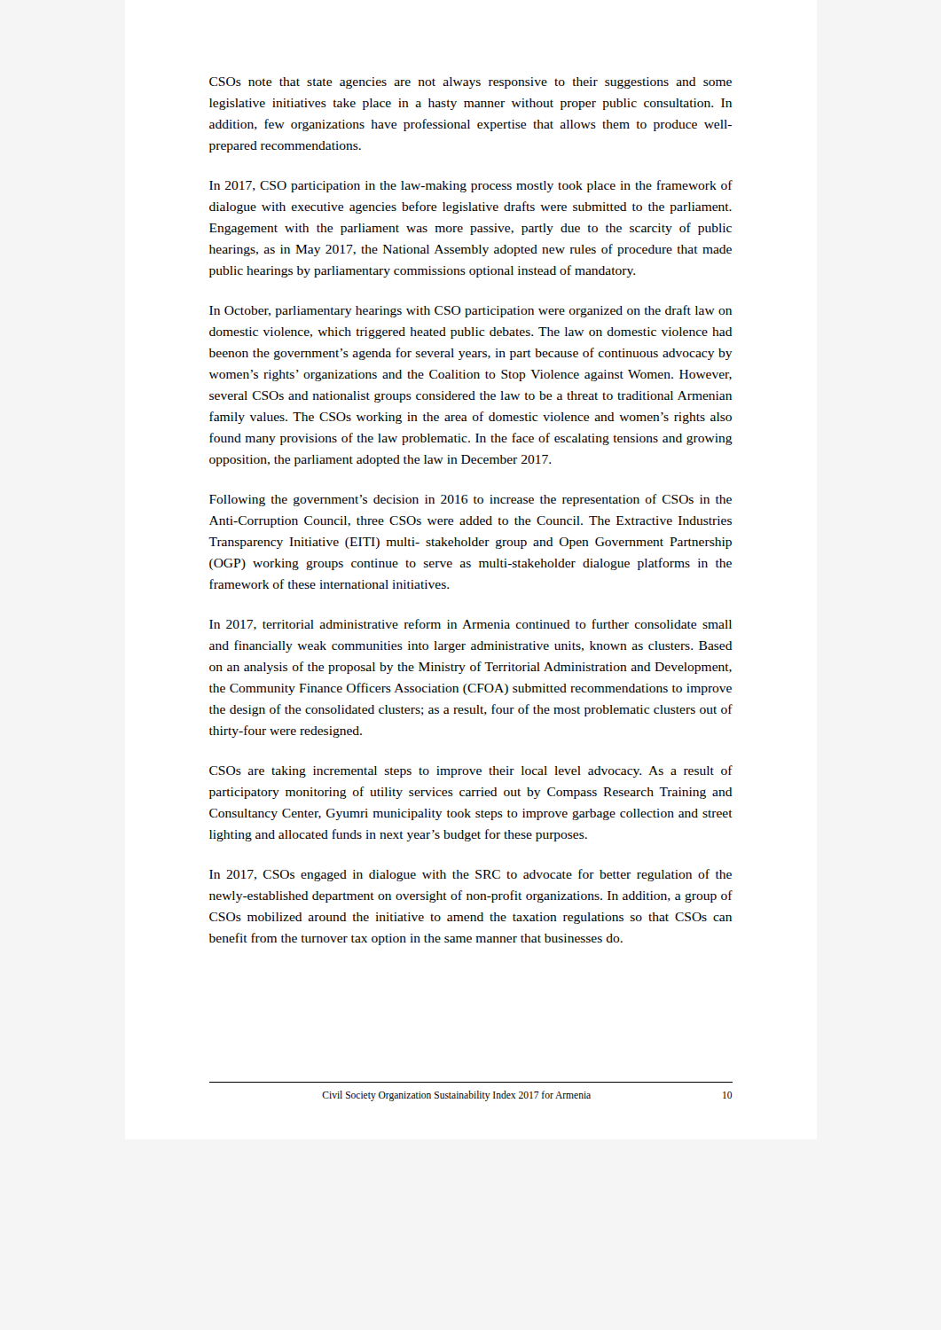CSOs note that state agencies are not always responsive to their suggestions and some legislative initiatives take place in a hasty manner without proper public consultation. In addition, few organizations have professional expertise that allows them to produce well-prepared recommendations.
In 2017, CSO participation in the law-making process mostly took place in the framework of dialogue with executive agencies before legislative drafts were submitted to the parliament. Engagement with the parliament was more passive, partly due to the scarcity of public hearings, as in May 2017, the National Assembly adopted new rules of procedure that made public hearings by parliamentary commissions optional instead of mandatory.
In October, parliamentary hearings with CSO participation were organized on the draft law on domestic violence, which triggered heated public debates. The law on domestic violence had beenon the government’s agenda for several years, in part because of continuous advocacy by women’s rights’ organizations and the Coalition to Stop Violence against Women. However, several CSOs and nationalist groups considered the law to be a threat to traditional Armenian family values. The CSOs working in the area of domestic violence and women’s rights also found many provisions of the law problematic. In the face of escalating tensions and growing opposition, the parliament adopted the law in December 2017.
Following the government’s decision in 2016 to increase the representation of CSOs in the Anti-Corruption Council, three CSOs were added to the Council. The Extractive Industries Transparency Initiative (EITI) multi- stakeholder group and Open Government Partnership (OGP) working groups continue to serve as multi-stakeholder dialogue platforms in the framework of these international initiatives.
In 2017, territorial administrative reform in Armenia continued to further consolidate small and financially weak communities into larger administrative units, known as clusters. Based on an analysis of the proposal by the Ministry of Territorial Administration and Development, the Community Finance Officers Association (CFOA) submitted recommendations to improve the design of the consolidated clusters; as a result, four of the most problematic clusters out of thirty-four were redesigned.
CSOs are taking incremental steps to improve their local level advocacy. As a result of participatory monitoring of utility services carried out by Compass Research Training and Consultancy Center, Gyumri municipality took steps to improve garbage collection and street lighting and allocated funds in next year’s budget for these purposes.
In 2017, CSOs engaged in dialogue with the SRC to advocate for better regulation of the newly-established department on oversight of non-profit organizations. In addition, a group of CSOs mobilized around the initiative to amend the taxation regulations so that CSOs can benefit from the turnover tax option in the same manner that businesses do.
Civil Society Organization Sustainability Index 2017 for Armenia 10